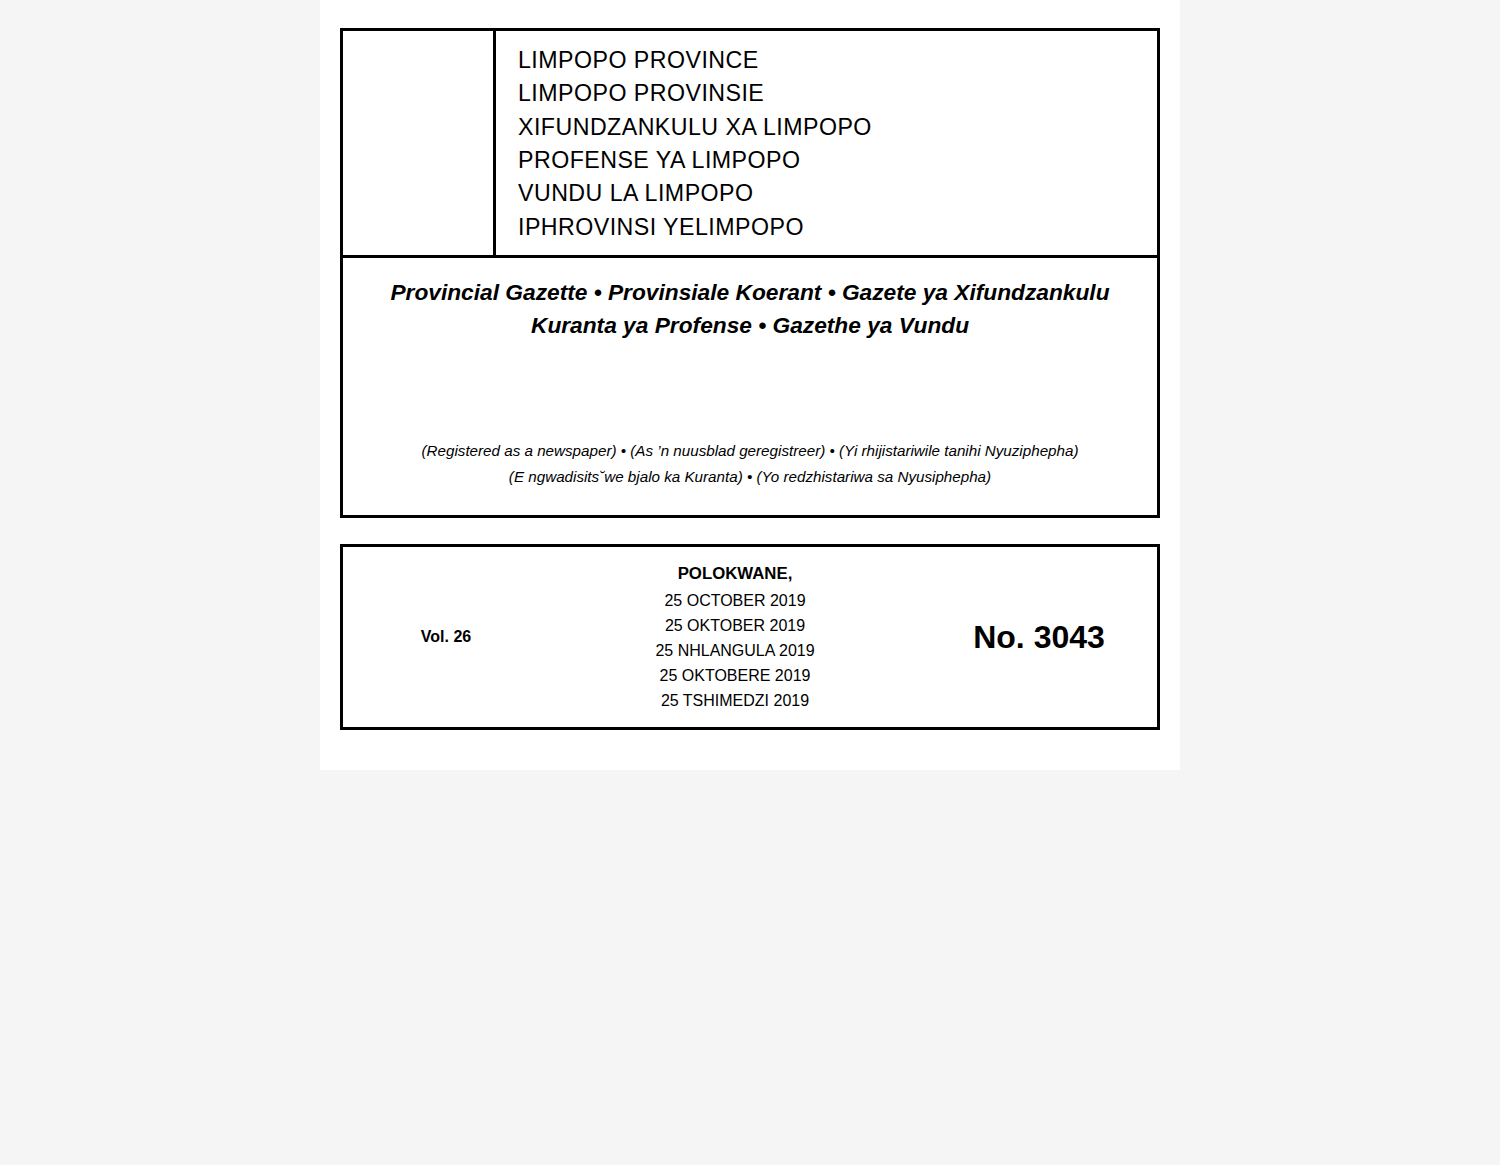LIMPOPO PROVINCE
LIMPOPO PROVINSIE
XIFUNDZANKULU XA LIMPOPO
PROFENSE YA LIMPOPO
VUNDU LA LIMPOPO
IPHROVINSI YELIMPOPO
Provincial Gazette • Provinsiale Koerant • Gazete ya Xifundzankulu
Kuranta ya Profense • Gazethe ya Vundu
(Registered as a newspaper) • (As ’n nuusblad geregistreer) • (Yi rhijistariwile tanihi Nyuziphepha)
(E ngwadisits˘we bjalo ka Kuranta) • (Yo redzhistariwa sa Nyusiphepha)
Vol. 26
POLOKWANE,
25 OCTOBER 2019
25 OKTOBER 2019
25 NHLANGULA 2019
25 OKTOBERE 2019
25 TSHIMEDZI 2019
No. 3043